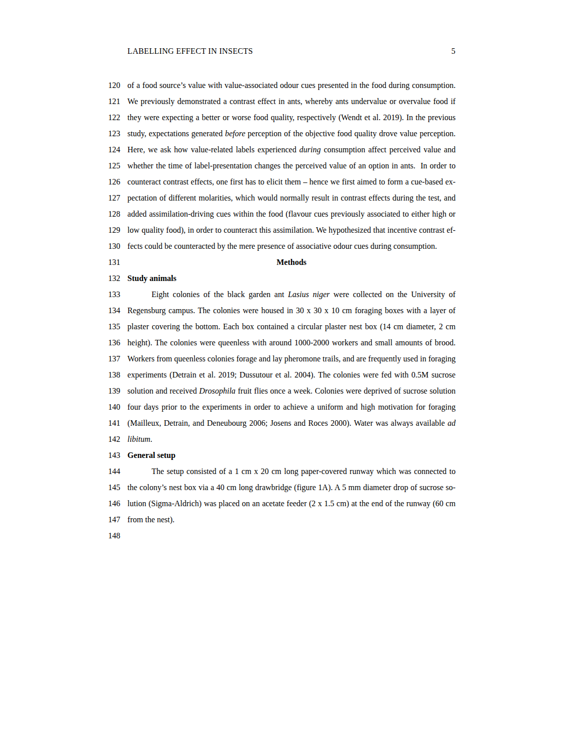Labelling effect in insects 5
120
121
122
123
124
125
126
127
128
129
130
131
132
133
134
135
136
137
138
139
140
141
142
143
144
145
146
147
148
of a food source’s value with value-associated odour cues presented in the food during consumption. We previously demonstrated a contrast effect in ants, whereby ants undervalue or overvalue food if they were expecting a better or worse food quality, respectively (Wendt et al. 2019). In the previous study, expectations generated before perception of the objective food quality drove value perception. Here, we ask how value-related labels experienced during consumption affect perceived value and whether the time of label-presentation changes the perceived value of an option in ants. In order to counteract contrast effects, one first has to elicit them – hence we first aimed to form a cue-based expectation of different molarities, which would normally result in contrast effects during the test, and added assimilation-driving cues within the food (flavour cues previously associated to either high or low quality food), in order to counteract this assimilation. We hypothesized that incentive contrast effects could be counteracted by the mere presence of associative odour cues during consumption.
Methods
Study animals
Eight colonies of the black garden ant Lasius niger were collected on the University of Regensburg campus. The colonies were housed in 30 x 30 x 10 cm foraging boxes with a layer of plaster covering the bottom. Each box contained a circular plaster nest box (14 cm diameter, 2 cm height). The colonies were queenless with around 1000-2000 workers and small amounts of brood. Workers from queenless colonies forage and lay pheromone trails, and are frequently used in foraging experiments (Detrain et al. 2019; Dussutour et al. 2004). The colonies were fed with 0.5M sucrose solution and received Drosophila fruit flies once a week. Colonies were deprived of sucrose solution four days prior to the experiments in order to achieve a uniform and high motivation for foraging (Mailleux, Detrain, and Deneubourg 2006; Josens and Roces 2000). Water was always available ad libitum.
General setup
The setup consisted of a 1 cm x 20 cm long paper-covered runway which was connected to the colony’s nest box via a 40 cm long drawbridge (figure 1A). A 5 mm diameter drop of sucrose solution (Sigma-Aldrich) was placed on an acetate feeder (2 x 1.5 cm) at the end of the runway (60 cm from the nest).